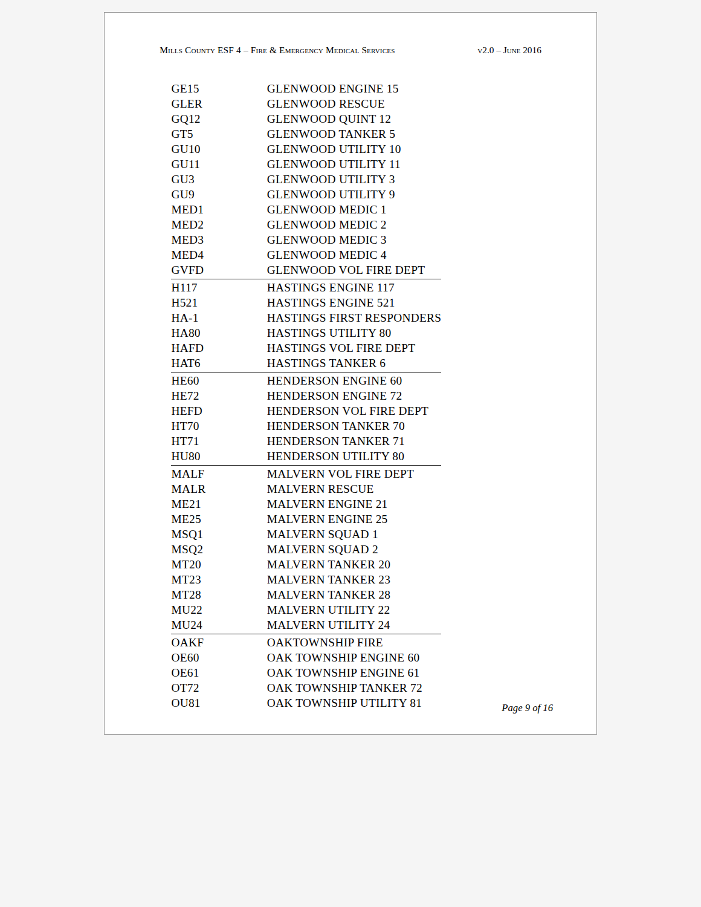Mills County ESF 4 – Fire & Emergency Medical Services
v2.0 – June 2016
| GE15 | GLENWOOD ENGINE 15 |
| GLER | GLENWOOD RESCUE |
| GQ12 | GLENWOOD QUINT 12 |
| GT5 | GLENWOOD TANKER 5 |
| GU10 | GLENWOOD UTILITY 10 |
| GU11 | GLENWOOD UTILITY 11 |
| GU3 | GLENWOOD UTILITY 3 |
| GU9 | GLENWOOD UTILITY 9 |
| MED1 | GLENWOOD MEDIC 1 |
| MED2 | GLENWOOD MEDIC 2 |
| MED3 | GLENWOOD MEDIC 3 |
| MED4 | GLENWOOD MEDIC 4 |
| GVFD | GLENWOOD VOL FIRE DEPT |
| H117 | HASTINGS ENGINE 117 |
| H521 | HASTINGS ENGINE 521 |
| HA-1 | HASTINGS FIRST RESPONDERS |
| HA80 | HASTINGS UTILITY 80 |
| HAFD | HASTINGS VOL FIRE DEPT |
| HAT6 | HASTINGS TANKER 6 |
| HE60 | HENDERSON ENGINE 60 |
| HE72 | HENDERSON ENGINE 72 |
| HEFD | HENDERSON VOL FIRE DEPT |
| HT70 | HENDERSON TANKER 70 |
| HT71 | HENDERSON TANKER 71 |
| HU80 | HENDERSON UTILITY 80 |
| MALF | MALVERN VOL FIRE DEPT |
| MALR | MALVERN RESCUE |
| ME21 | MALVERN ENGINE 21 |
| ME25 | MALVERN ENGINE 25 |
| MSQ1 | MALVERN SQUAD 1 |
| MSQ2 | MALVERN SQUAD 2 |
| MT20 | MALVERN TANKER 20 |
| MT23 | MALVERN TANKER 23 |
| MT28 | MALVERN TANKER 28 |
| MU22 | MALVERN UTILITY 22 |
| MU24 | MALVERN UTILITY 24 |
| OAKF | OAKTOWNSHIP FIRE |
| OE60 | OAK TOWNSHIP ENGINE 60 |
| OE61 | OAK TOWNSHIP ENGINE 61 |
| OT72 | OAK TOWNSHIP TANKER 72 |
| OU81 | OAK TOWNSHIP UTILITY 81 |
Page 9 of 16